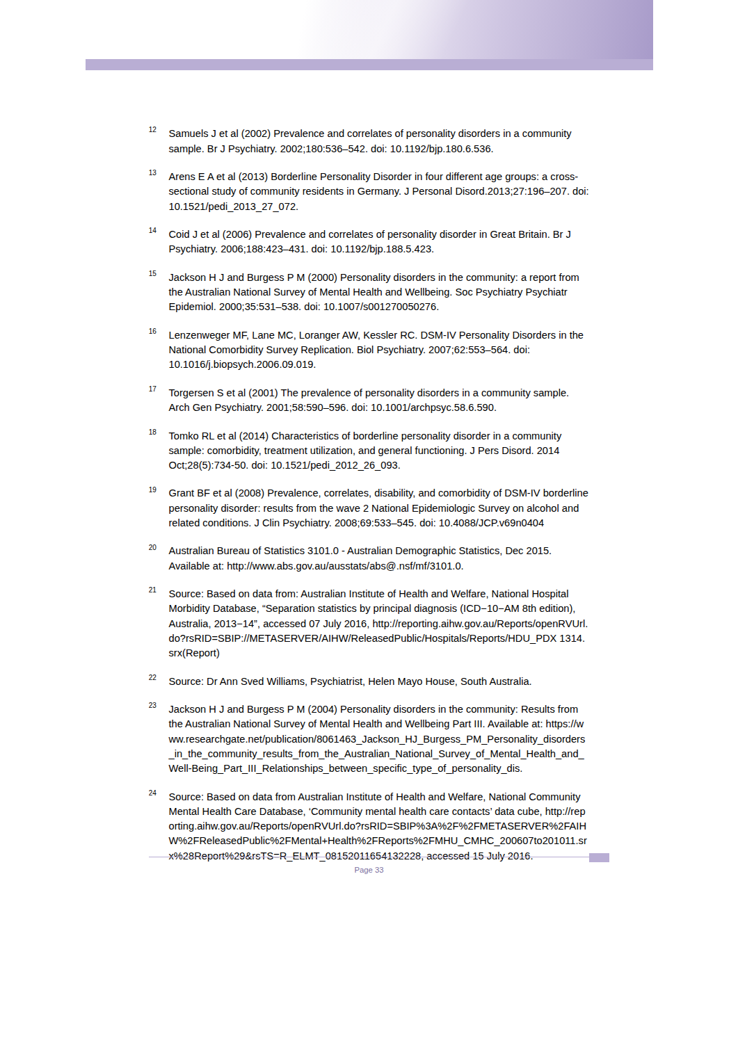12 Samuels J et al (2002) Prevalence and correlates of personality disorders in a community sample. Br J Psychiatry. 2002;180:536–542. doi: 10.1192/bjp.180.6.536.
13 Arens E A et al (2013) Borderline Personality Disorder in four different age groups: a cross-sectional study of community residents in Germany. J Personal Disord.2013;27:196–207. doi: 10.1521/pedi_2013_27_072.
14 Coid J et al (2006) Prevalence and correlates of personality disorder in Great Britain. Br J Psychiatry. 2006;188:423–431. doi: 10.1192/bjp.188.5.423.
15 Jackson H J and Burgess P M (2000) Personality disorders in the community: a report from the Australian National Survey of Mental Health and Wellbeing. Soc Psychiatry Psychiatr Epidemiol. 2000;35:531–538. doi: 10.1007/s001270050276.
16 Lenzenweger MF, Lane MC, Loranger AW, Kessler RC. DSM-IV Personality Disorders in the National Comorbidity Survey Replication. Biol Psychiatry. 2007;62:553–564. doi: 10.1016/j.biopsych.2006.09.019.
17 Torgersen S et al (2001) The prevalence of personality disorders in a community sample. Arch Gen Psychiatry. 2001;58:590–596. doi: 10.1001/archpsyc.58.6.590.
18 Tomko RL et al (2014) Characteristics of borderline personality disorder in a community sample: comorbidity, treatment utilization, and general functioning. J Pers Disord. 2014 Oct;28(5):734-50. doi: 10.1521/pedi_2012_26_093.
19 Grant BF et al (2008) Prevalence, correlates, disability, and comorbidity of DSM-IV borderline personality disorder: results from the wave 2 National Epidemiologic Survey on alcohol and related conditions. J Clin Psychiatry. 2008;69:533–545. doi: 10.4088/JCP.v69n0404
20 Australian Bureau of Statistics 3101.0 - Australian Demographic Statistics, Dec 2015. Available at: http://www.abs.gov.au/ausstats/abs@.nsf/mf/3101.0.
21 Source: Based on data from: Australian Institute of Health and Welfare, National Hospital Morbidity Database, “Separation statistics by principal diagnosis (ICD−10−AM 8th edition), Australia, 2013−14”, accessed 07 July 2016, http://reporting.aihw.gov.au/Reports/openRVUrl.do?rsRID=SBIP://METASERVER/AIHW/ReleasedPublic/Hospitals/Reports/HDU_PDX 1314.srx(Report)
22 Source: Dr Ann Sved Williams, Psychiatrist, Helen Mayo House, South Australia.
23 Jackson H J and Burgess P M (2004) Personality disorders in the community: Results from the Australian National Survey of Mental Health and Wellbeing Part III. Available at: https://www.researchgate.net/publication/8061463_Jackson_HJ_Burgess_PM_Personality_disorders_in_the_community_results_from_the_Australian_National_Survey_of_Mental_Health_and_Well-Being_Part_III_Relationships_between_specific_type_of_personality_dis.
24 Source: Based on data from Australian Institute of Health and Welfare, National Community Mental Health Care Database, ‘Community mental health care contacts’ data cube, http://reporting.aihw.gov.au/Reports/openRVUrl.do?rsRID=SBIP%3A%2F%2FMETASERVER%2FAIHW%2FReleasedPublic%2FMental+Health%2FReports%2FMHU_CMHC_200607to201011.srx%28Report%29&rsTS=R_ELMT_08152011654132228, accessed 15 July 2016.
Page 33